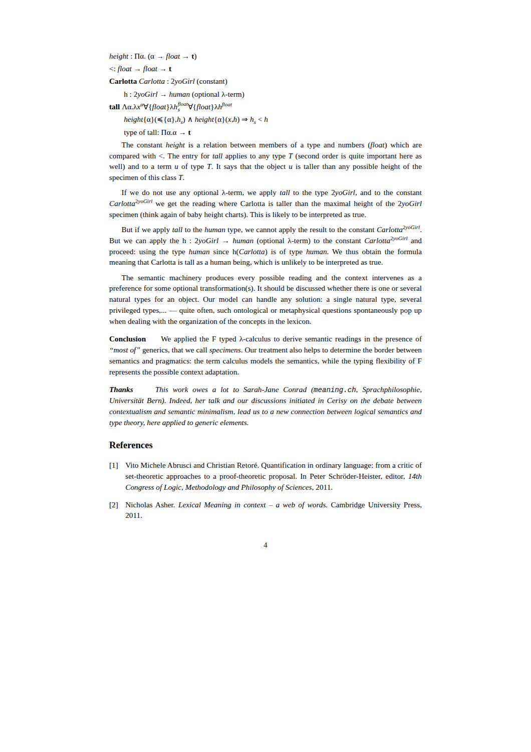height : Πα. (α → float → t)
<: float → float → t
Carlotta Carlotta : 2yoGirl (constant)
h : 2yoGirl → human (optional λ-term)
tall Λα.λxα∀{float}λhfloat s∀{float}λhfloat
height{α}(≼{α},hs) ∧ height{α}(x,h) ⇒ hs < h
type of tall: Πα.α → t
The constant height is a relation between members of a type and numbers (float) which are compared with <. The entry for tall applies to any type T (second order is quite important here as well) and to a term u of type T. It says that the object u is taller than any possible height of the specimen of this class T.
If we do not use any optional λ-term, we apply tall to the type 2yoGirl, and to the constant Carlotta2yoGirl we get the reading where Carlotta is taller than the maximal height of the 2yoGirl specimen (think again of baby height charts). This is likely to be interpreted as true.
But if we apply tall to the human type, we cannot apply the result to the constant Carlotta2yoGirl. But we can apply the h : 2yoGirl → human (optional λ-term) to the constant Carlotta2yoGirl and proceed: using the type human since h(Carlotta) is of type human. We thus obtain the formula meaning that Carlotta is tall as a human being, which is unlikely to be interpreted as true.
The semantic machinery produces every possible reading and the context intervenes as a preference for some optional transformation(s). It should be discussed whether there is one or several natural types for an object. Our model can handle any solution: a single natural type, several privileged types,... — quite often, such ontological or metaphysical questions spontaneously pop up when dealing with the organization of the concepts in the lexicon.
Conclusion We applied the F typed λ-calculus to derive semantic readings in the presence of “most of” generics, that we call specimens. Our treatment also helps to determine the border between semantics and pragmatics: the term calculus models the semantics, while the typing flexibility of F represents the possible context adaptation.
Thanks This work owes a lot to Sarah-Jane Conrad (meaning.ch, Sprachphilosophie, Universität Bern). Indeed, her talk and our discussions initiated in Cerisy on the debate between contextualism and semantic minimalism, lead us to a new connection between logical semantics and type theory, here applied to generic elements.
References
[1] Vito Michele Abrusci and Christian Retoré. Quantification in ordinary language: from a critic of set-theoretic approaches to a proof-theoretic proposal. In Peter Schröder-Heister, editor, 14th Congress of Logic, Methodology and Philosophy of Sciences, 2011.
[2] Nicholas Asher. Lexical Meaning in context – a web of words. Cambridge University Press, 2011.
4